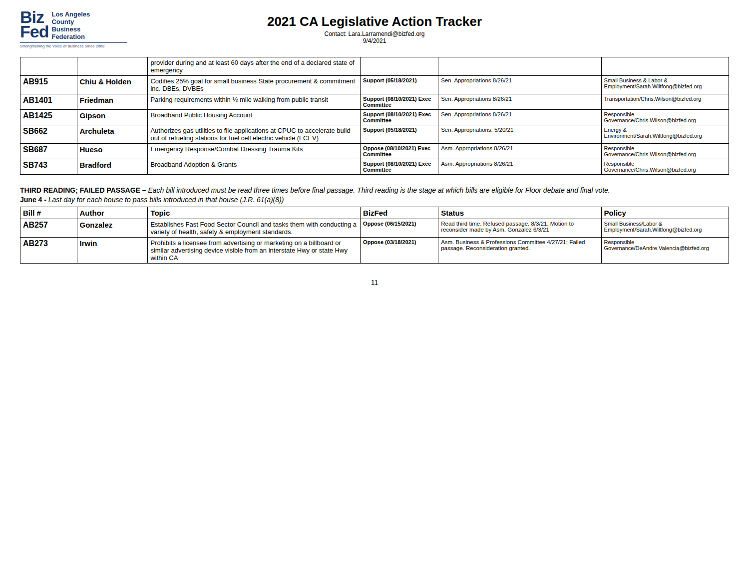Biz
Fed
Los Angeles
County
Business
Federation
Strengthening the Voice of Business Since 2008
2021 CA Legislative Action Tracker
Contact: Lara.Larramendi@bizfed.org
9/4/2021
| | | provider during and at least 60 days after the end of a declared state of emergency | | | |
| AB915 | Chiu & Holden | Codifies 25% goal for small business State procurement & commitment inc. DBEs, DVBEs | Support (05/18/2021) | Sen. Appropriations 8/26/21 | Small Business & Labor & Employment/Sarah.Wiltfong@bizfed.org |
| AB1401 | Friedman | Parking requirements within ½ mile walking from public transit | Support (08/10/2021) Exec Committee | Sen. Appropriations 8/26/21 | Transportation/Chris.Wilson@bizfed.org |
| AB1425 | Gipson | Broadband Public Housing Account | Support (08/10/2021) Exec Committee | Sen. Appropriations 8/26/21 | Responsible Governance/Chris.Wilson@bizfed.org |
| SB662 | Archuleta | Authorizes gas utilities to file applications at CPUC to accelerate build out of refueling stations for fuel cell electric vehicle (FCEV) | Support (05/18/2021) | Sen. Appropriations. 5/20/21 | Energy & Environment/Sarah.Wiltfong@bizfed.org |
| SB687 | Hueso | Emergency Response/Combat Dressing Trauma Kits | Oppose (08/10/2021) Exec Committee | Asm. Appropriations 8/26/21 | Responsible Governance/Chris.Wilson@bizfed.org |
| SB743 | Bradford | Broadband Adoption & Grants | Support (08/10/2021) Exec Committee | Asm. Appropriations 8/26/21 | Responsible Governance/Chris.Wilson@bizfed.org |
THIRD READING; FAILED PASSAGE – Each bill introduced must be read three times before final passage. Third reading is the stage at which bills are eligible for Floor debate and final vote.
June 4 - Last day for each house to pass bills introduced in that house (J.R. 61(a)(8))
| Bill # | Author | Topic | BizFed | Status | Policy |
| --- | --- | --- | --- | --- | --- |
| AB257 | Gonzalez | Establishes Fast Food Sector Council and tasks them with conducting a variety of health, safety & employment standards. | Oppose (06/15/2021) | Read third time. Refused passage. 8/3/21; Motion to reconsider made by Asm. Gonzalez 6/3/21 | Small Business/Labor & Employment/Sarah.Wiltfong@bizfed.org |
| AB273 | Irwin | Prohibits a licensee from advertising or marketing on a billboard or similar advertising device visible from an interstate Hwy or state Hwy within CA | Oppose (03/18/2021) | Asm. Business & Professions Committee 4/27/21; Failed passage. Reconsideration granted. | Responsible Governance/DeAndre.Valencia@bizfed.org |
11